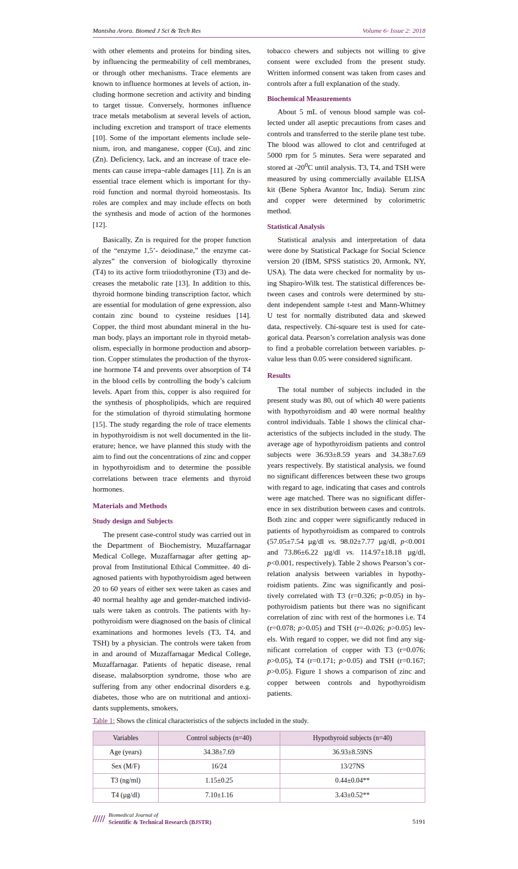Manisha Arora. Biomed J Sci & Tech Res
Volume 6- Issue 2: 2018
with other elements and proteins for binding sites, by influencing the permeability of cell membranes, or through other mechanisms. Trace elements are known to influence hormones at levels of action, including hormone secretion and activity and binding to target tissue. Conversely, hormones influence trace metals metabolism at several levels of action, including excretion and transport of trace elements [10]. Some of the important elements include selenium, iron, and manganese, copper (Cu), and zinc (Zn). Deficiency, lack, and an increase of trace elements can cause irrepa¬rable damages [11]. Zn is an essential trace element which is important for thyroid function and normal thyroid homeostasis. Its roles are complex and may include effects on both the synthesis and mode of action of the hormones [12].
Basically, Zn is required for the proper function of the “enzyme 1,5’- deiodinase,” the enzyme catalyzes” the conversion of biologically thyroxine (T4) to its active form triiodothyronine (T3) and decreases the metabolic rate [13]. In addition to this, thyroid hormone binding transcription factor, which are essential for modulation of gene expression, also contain zinc bound to cysteine residues [14]. Copper, the third most abundant mineral in the human body, plays an important role in thyroid metabolism, especially in hormone production and absorption. Copper stimulates the production of the thyroxine hormone T4 and prevents over absorption of T4 in the blood cells by controlling the body’s calcium levels. Apart from this, copper is also required for the synthesis of phospholipids, which are required for the stimulation of thyroid stimulating hormone [15]. The study regarding the role of trace elements in hypothyroidism is not well documented in the literature; hence, we have planned this study with the aim to find out the concentrations of zinc and copper in hypothyroidism and to determine the possible correlations between trace elements and thyroid hormones.
Materials and Methods
Study design and Subjects
The present case-control study was carried out in the Department of Biochemistry, Muzaffarnagar Medical College, Muzaffarnagar after getting approval from Institutional Ethical Committee. 40 diagnosed patients with hypothyroidism aged between 20 to 60 years of either sex were taken as cases and 40 normal healthy age and gender-matched individuals were taken as controls. The patients with hypothyroidism were diagnosed on the basis of clinical examinations and hormones levels (T3, T4, and TSH) by a physician. The controls were taken from in and around of Muzaffarnagar Medical College, Muzaffarnagar. Patients of hepatic disease, renal disease, malabsorption syndrome, those who are suffering from any other endocrinal disorders e.g. diabetes, those who are on nutritional and antioxidants supplements, smokers,
tobacco chewers and subjects not willing to give consent were excluded from the present study. Written informed consent was taken from cases and controls after a full explanation of the study.
Biochemical Measurements
About 5 mL of venous blood sample was collected under all aseptic precautions from cases and controls and transferred to the sterile plane test tube. The blood was allowed to clot and centrifuged at 5000 rpm for 5 minutes. Sera were separated and stored at -200C until analysis. T3, T4, and TSH were measured by using commercially available ELISA kit (Bene Sphera Avantor Inc, India). Serum zinc and copper were determined by colorimetric method.
Statistical Analysis
Statistical analysis and interpretation of data were done by Statistical Package for Social Science version 20 (IBM, SPSS statistics 20, Armonk, NY, USA). The data were checked for normality by using Shapiro-Wilk test. The statistical differences between cases and controls were determined by student independent sample t-test and Mann-Whitney U test for normally distributed data and skewed data, respectively. Chi-square test is used for categorical data. Pearson’s correlation analysis was done to find a probable correlation between variables. p-value less than 0.05 were considered significant.
Results
The total number of subjects included in the present study was 80, out of which 40 were patients with hypothyroidism and 40 were normal healthy control individuals. Table 1 shows the clinical characteristics of the subjects included in the study. The average age of hypothyroidism patients and control subjects were 36.93±8.59 years and 34.38±7.69 years respectively. By statistical analysis, we found no significant differences between these two groups with regard to age, indicating that cases and controls were age matched. There was no significant difference in sex distribution between cases and controls. Both zinc and copper were significantly reduced in patients of hypothyroidism as compared to controls (57.05±7.54 µg/dl vs. 98.02±7.77 µg/dl, p<0.001 and 73.86±6.22 µg/dl vs. 114.97±18.18 µg/dl, p<0.001, respectively). Table 2 shows Pearson’s correlation analysis between variables in hypothyroidism patients. Zinc was significantly and positively correlated with T3 (r=0.326; p<0.05) in hypothyroidism patients but there was no significant correlation of zinc with rest of the hormones i.e. T4 (r=0.078; p>0.05) and TSH (r=-0.026; p>0.05) levels. With regard to copper, we did not find any significant correlation of copper with T3 (r=0.076; p>0.05), T4 (r=0.171; p>0.05) and TSH (r=0.167; p>0.05). Figure 1 shows a comparison of zinc and copper between controls and hypothyroidism patients.
Table 1: Shows the clinical characteristics of the subjects included in the study.
| Variables | Control subjects (n=40) | Hypothyroid subjects (n=40) |
| --- | --- | --- |
| Age (years) | 34.38±7.69 | 36.93±8.59NS |
| Sex (M/F) | 16/24 | 13/27NS |
| T3 (ng/ml) | 1.15±0.25 | 0.44±0.04** |
| T4 (µg/dl) | 7.10±1.16 | 3.43±0.52** |
///// Biomedical Journal of
Scientific & Technical Research (BJSTR)
5191